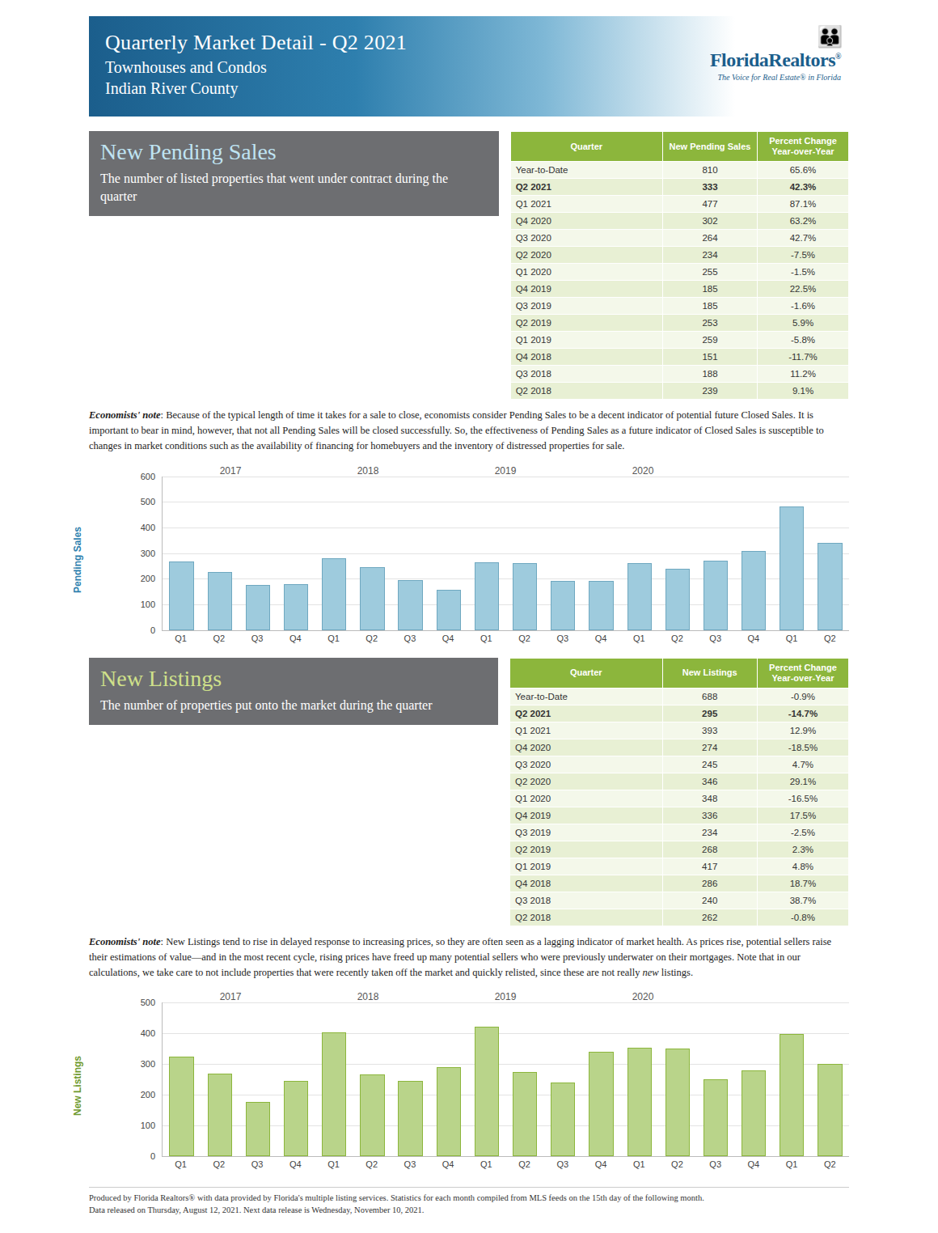Quarterly Market Detail - Q2 2021
Townhouses and Condos
Indian River County
👪
FloridaRealtors®
The Voice for Real Estate® in Florida
New Pending Sales
The number of listed properties that went under contract during the quarter
| Quarter | New Pending Sales | Percent Change Year-over-Year |
| --- | --- | --- |
| Year-to-Date | 810 | 65.6% |
| Q2 2021 | 333 | 42.3% |
| Q1 2021 | 477 | 87.1% |
| Q4 2020 | 302 | 63.2% |
| Q3 2020 | 264 | 42.7% |
| Q2 2020 | 234 | -7.5% |
| Q1 2020 | 255 | -1.5% |
| Q4 2019 | 185 | 22.5% |
| Q3 2019 | 185 | -1.6% |
| Q2 2019 | 253 | 5.9% |
| Q1 2019 | 259 | -5.8% |
| Q4 2018 | 151 | -11.7% |
| Q3 2018 | 188 | 11.2% |
| Q2 2018 | 239 | 9.1% |
Economists' note: Because of the typical length of time it takes for a sale to close, economists consider Pending Sales to be a decent indicator of potential future Closed Sales. It is important to bear in mind, however, that not all Pending Sales will be closed successfully. So, the effectiveness of Pending Sales as a future indicator of Closed Sales is susceptible to changes in market conditions such as the availability of financing for homebuyers and the inventory of distressed properties for sale.
Pending Sales
2017201820192020
600 500 400 300 200 100 0
Q1 Q2 Q3 Q4 Q1 Q2 Q3 Q4 Q1 Q2 Q3 Q4 Q1 Q2 Q3 Q4 Q1 Q2
New Listings
The number of properties put onto the market during the quarter
| Quarter | New Listings | Percent Change Year-over-Year |
| --- | --- | --- |
| Year-to-Date | 688 | -0.9% |
| Q2 2021 | 295 | -14.7% |
| Q1 2021 | 393 | 12.9% |
| Q4 2020 | 274 | -18.5% |
| Q3 2020 | 245 | 4.7% |
| Q2 2020 | 346 | 29.1% |
| Q1 2020 | 348 | -16.5% |
| Q4 2019 | 336 | 17.5% |
| Q3 2019 | 234 | -2.5% |
| Q2 2019 | 268 | 2.3% |
| Q1 2019 | 417 | 4.8% |
| Q4 2018 | 286 | 18.7% |
| Q3 2018 | 240 | 38.7% |
| Q2 2018 | 262 | -0.8% |
Economists' note: New Listings tend to rise in delayed response to increasing prices, so they are often seen as a lagging indicator of market health. As prices rise, potential sellers raise their estimations of value—and in the most recent cycle, rising prices have freed up many potential sellers who were previously underwater on their mortgages. Note that in our calculations, we take care to not include properties that were recently taken off the market and quickly relisted, since these are not really new listings.
New Listings
2017201820192020
500 400 300 200 100 0
Q1 Q2 Q3 Q4 Q1 Q2 Q3 Q4 Q1 Q2 Q3 Q4 Q1 Q2 Q3 Q4 Q1 Q2
Produced by Florida Realtors® with data provided by Florida's multiple listing services. Statistics for each month compiled from MLS feeds on the 15th day of the following month.
Data released on Thursday, August 12, 2021. Next data release is Wednesday, November 10, 2021.